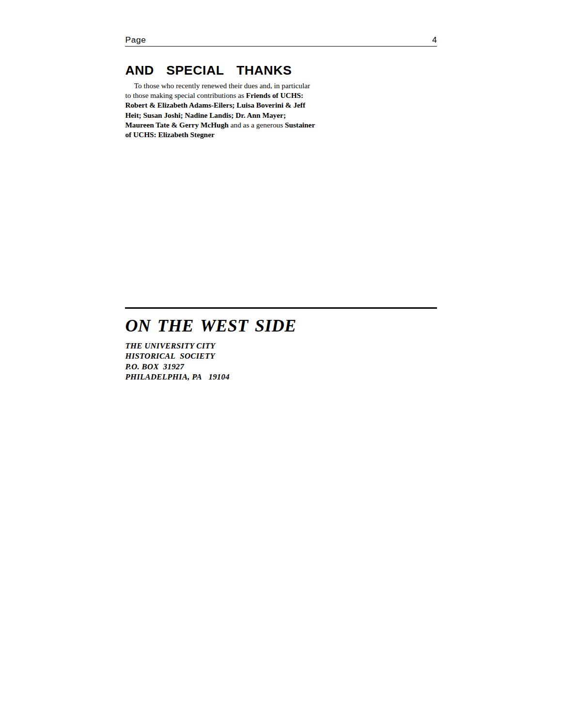Page 4
AND SPECIAL THANKS
To those who recently renewed their dues and, in particular to those making special contributions as Friends of UCHS: Robert & Elizabeth Adams-Eilers; Luisa Boverini & Jeff Heit; Susan Joshi; Nadine Landis; Dr. Ann Mayer; Maureen Tate & Gerry McHugh and as a generous Sustainer of UCHS: Elizabeth Stegner
ON THE WEST SIDE
THE UNIVERSITY CITY
HISTORICAL SOCIETY
P.O. BOX 31927
PHILADELPHIA, PA 19104